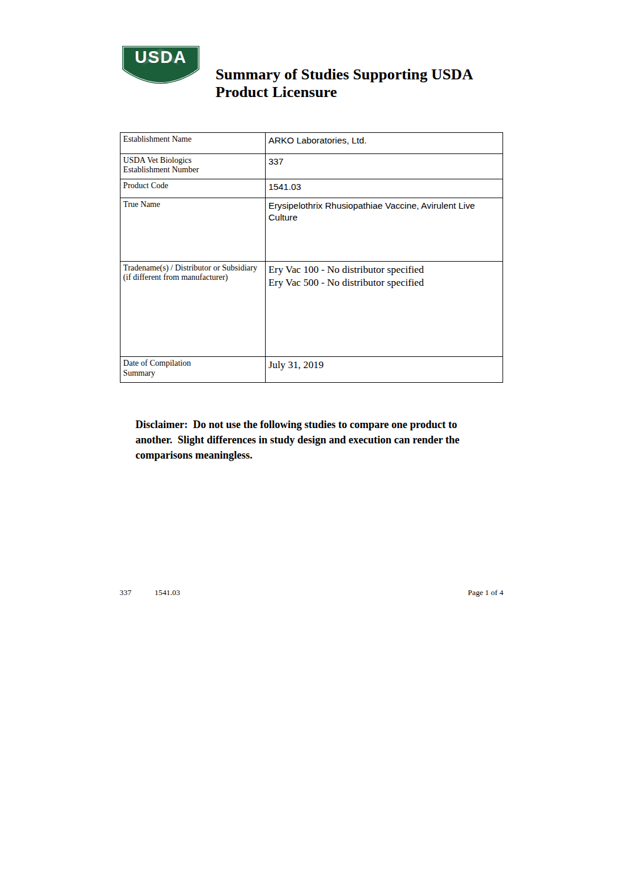USDA
Summary of Studies Supporting USDA Product Licensure
| Establishment Name | ARKO Laboratories, Ltd. |
| USDA Vet Biologics Establishment Number | 337 |
| Product Code | 1541.03 |
| True Name | Erysipelothrix Rhusiopathiae Vaccine, Avirulent Live Culture |
| Tradename(s) / Distributor or Subsidiary (if different from manufacturer) | Ery Vac 100 - No distributor specified Ery Vac 500 - No distributor specified |
| Date of Compilation Summary | July 31, 2019 |
Disclaimer: Do not use the following studies to compare one product to another. Slight differences in study design and execution can render the comparisons meaningless.
3371541.03
Page 1 of 4